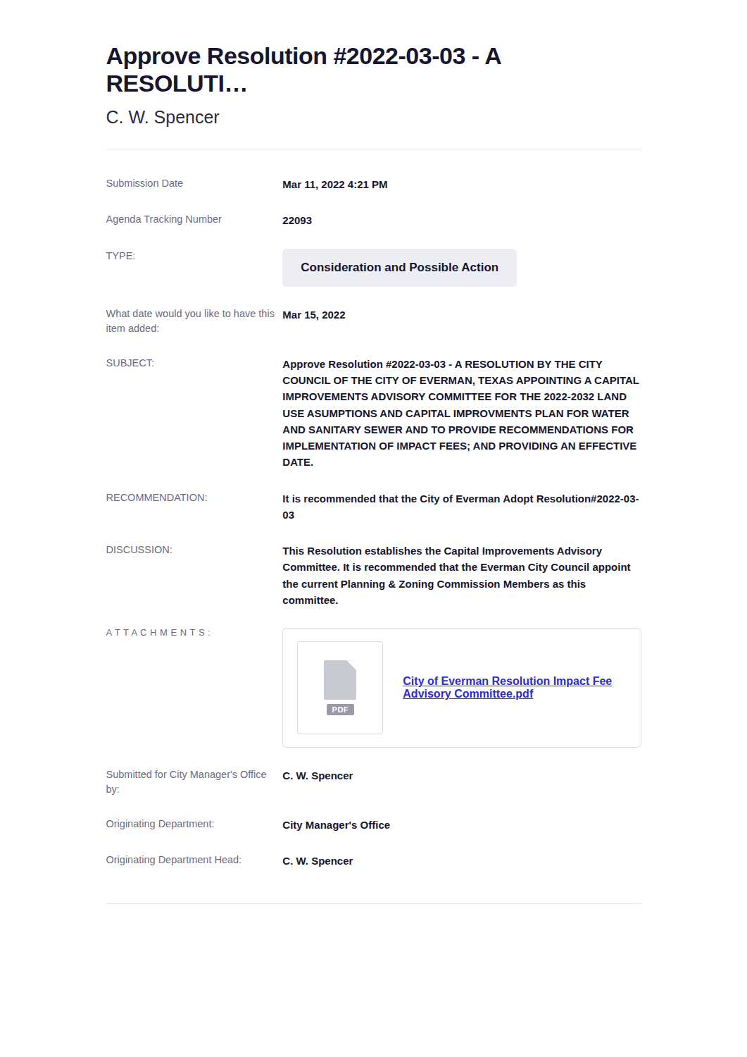Approve Resolution #2022-03-03 - A RESOLUTI…
C. W. Spencer
| Submission Date | Mar 11, 2022 4:21 PM |
| Agenda Tracking Number | 22093 |
| TYPE: | Consideration and Possible Action |
| What date would you like to have this item added: | Mar 15, 2022 |
| SUBJECT: | Approve Resolution #2022-03-03 - A RESOLUTION BY THE CITY COUNCIL OF THE CITY OF EVERMAN, TEXAS APPOINTING A CAPITAL IMPROVEMENTS ADVISORY COMMITTEE FOR THE 2022-2032 LAND USE ASUMPTIONS AND CAPITAL IMPROVMENTS PLAN FOR WATER AND SANITARY SEWER AND TO PROVIDE RECOMMENDATIONS FOR IMPLEMENTATION OF IMPACT FEES; AND PROVIDING AN EFFECTIVE DATE. |
| RECOMMENDATION: | It is recommended that the City of Everman Adopt Resolution#2022-03-03 |
| DISCUSSION: | This Resolution establishes the Capital Improvements Advisory Committee. It is recommended that the Everman City Council appoint the current Planning & Zoning Commission Members as this committee. |
| A T T A C H M E N T S : | PDF City of Everman Resolution Impact Fee Advisory Committee.pdf |
| Submitted for City Manager's Office by: | C. W. Spencer |
| Originating Department: | City Manager's Office |
| Originating Department Head: | C. W. Spencer |